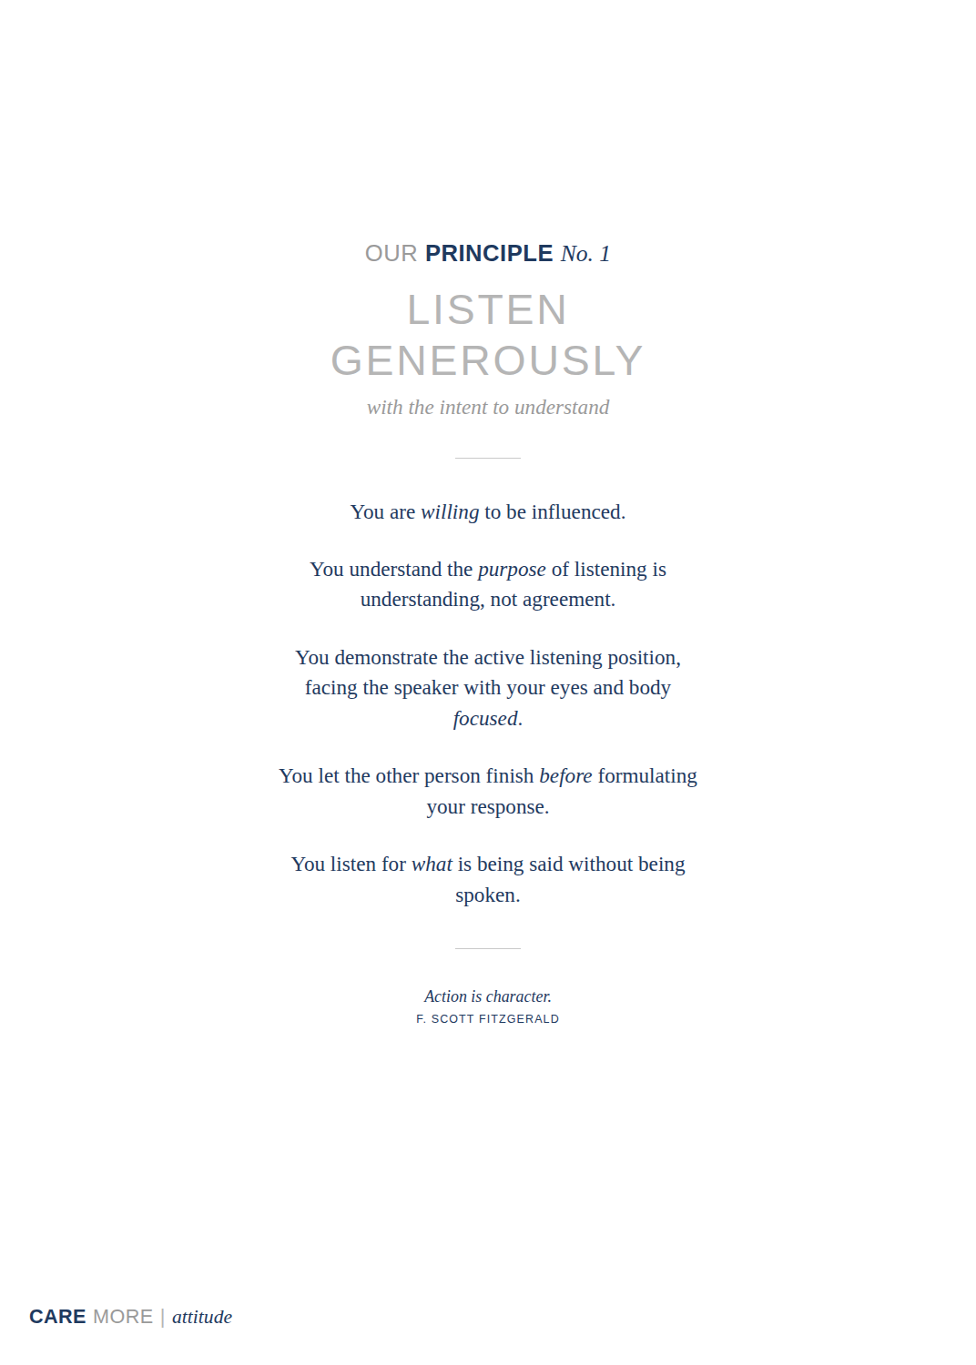OUR PRINCIPLE No. 1
Listen Generously
with the intent to understand
You are willing to be influenced.
You understand the purpose of listening is understanding, not agreement.
You demonstrate the active listening position, facing the speaker with your eyes and body focused.
You let the other person finish before formulating your response.
You listen for what is being said without being spoken.
Action is character.
F. Scott Fitzgerald
CARE MORE | attitude